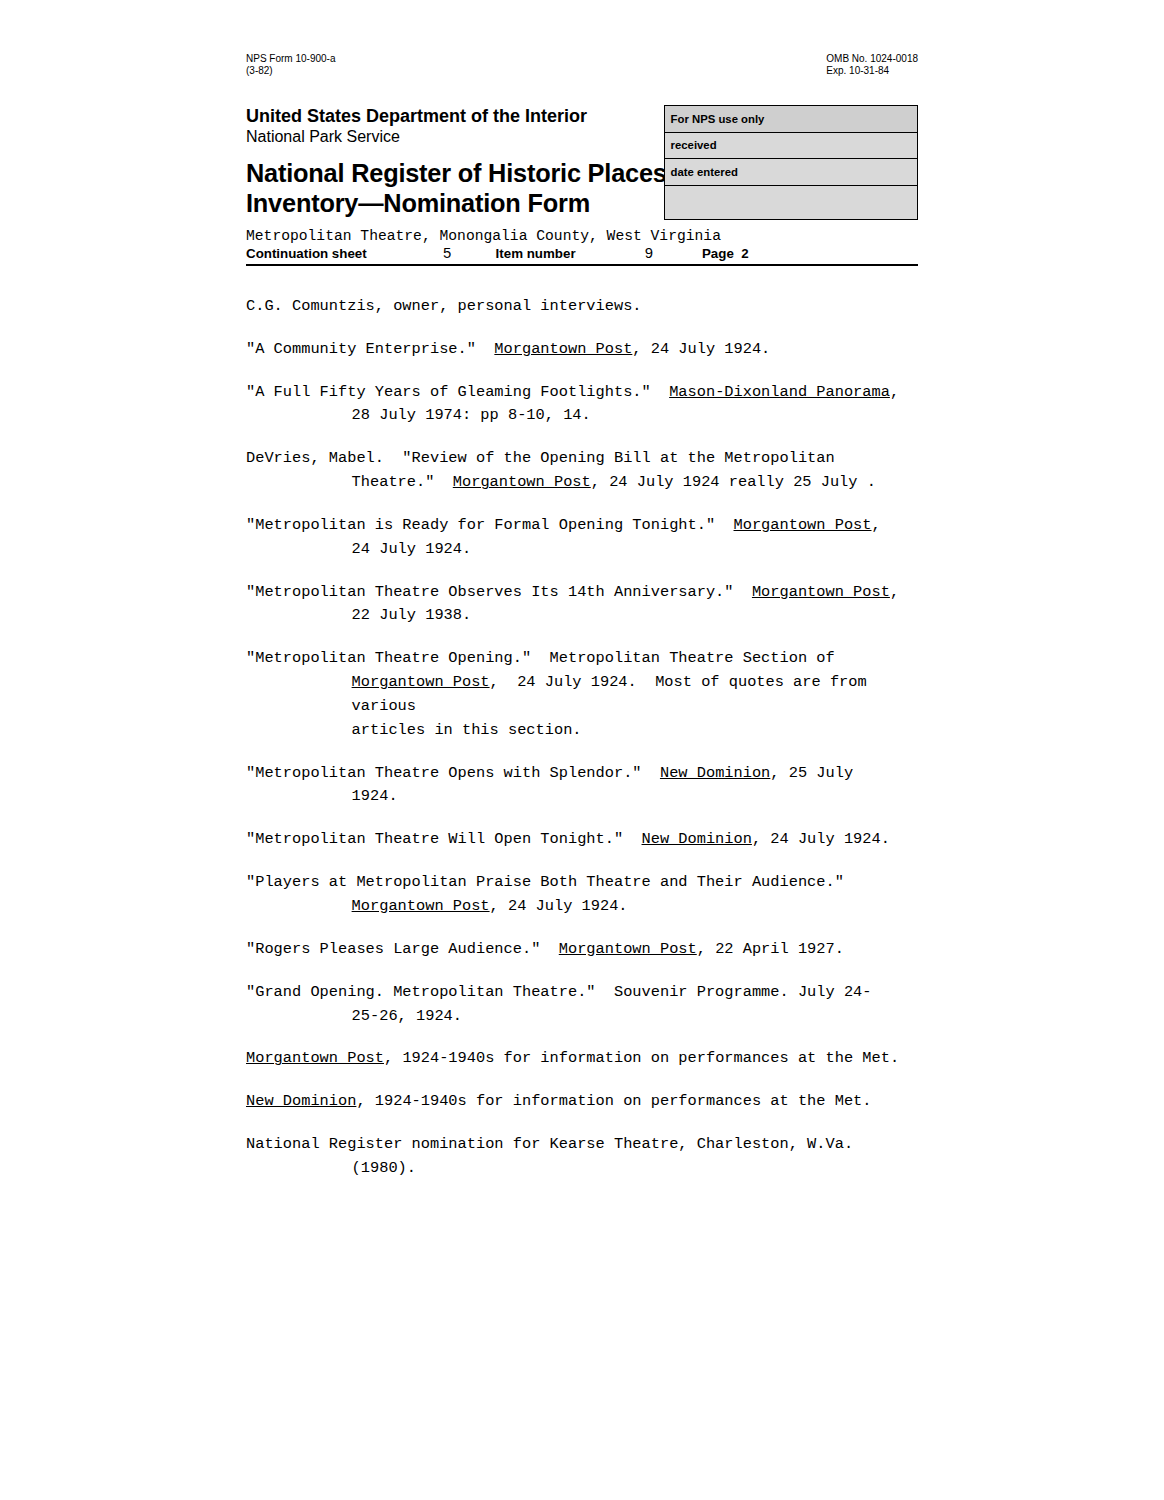NPS Form 10-900-a (3-82)
OMB No. 1024-0018 Exp. 10-31-84
For NPS use only
received
date entered
United States Department of the Interior
National Park Service
National Register of Historic Places
Inventory—Nomination Form
Metropolitan Theatre, Monongalia County, West Virginia
Continuation sheet 5 Item number 9 Page 2
C.G. Comuntzis, owner, personal interviews.
"A Community Enterprise." Morgantown Post, 24 July 1924.
"A Full Fifty Years of Gleaming Footlights." Mason-Dixonland Panorama, 28 July 1974: pp 8-10, 14.
DeVries, Mabel. "Review of the Opening Bill at the Metropolitan Theatre." Morgantown Post, 24 July 1924 really 25 July .
"Metropolitan is Ready for Formal Opening Tonight." Morgantown Post, 24 July 1924.
"Metropolitan Theatre Observes Its 14th Anniversary." Morgantown Post, 22 July 1938.
"Metropolitan Theatre Opening." Metropolitan Theatre Section of Morgantown Post, 24 July 1924. Most of quotes are from various articles in this section.
"Metropolitan Theatre Opens with Splendor." New Dominion, 25 July 1924.
"Metropolitan Theatre Will Open Tonight." New Dominion, 24 July 1924.
"Players at Metropolitan Praise Both Theatre and Their Audience." Morgantown Post, 24 July 1924.
"Rogers Pleases Large Audience." Morgantown Post, 22 April 1927.
"Grand Opening. Metropolitan Theatre." Souvenir Programme. July 24- 25-26, 1924.
Morgantown Post, 1924-1940s for information on performances at the Met.
New Dominion, 1924-1940s for information on performances at the Met.
National Register nomination for Kearse Theatre, Charleston, W.Va. (1980).